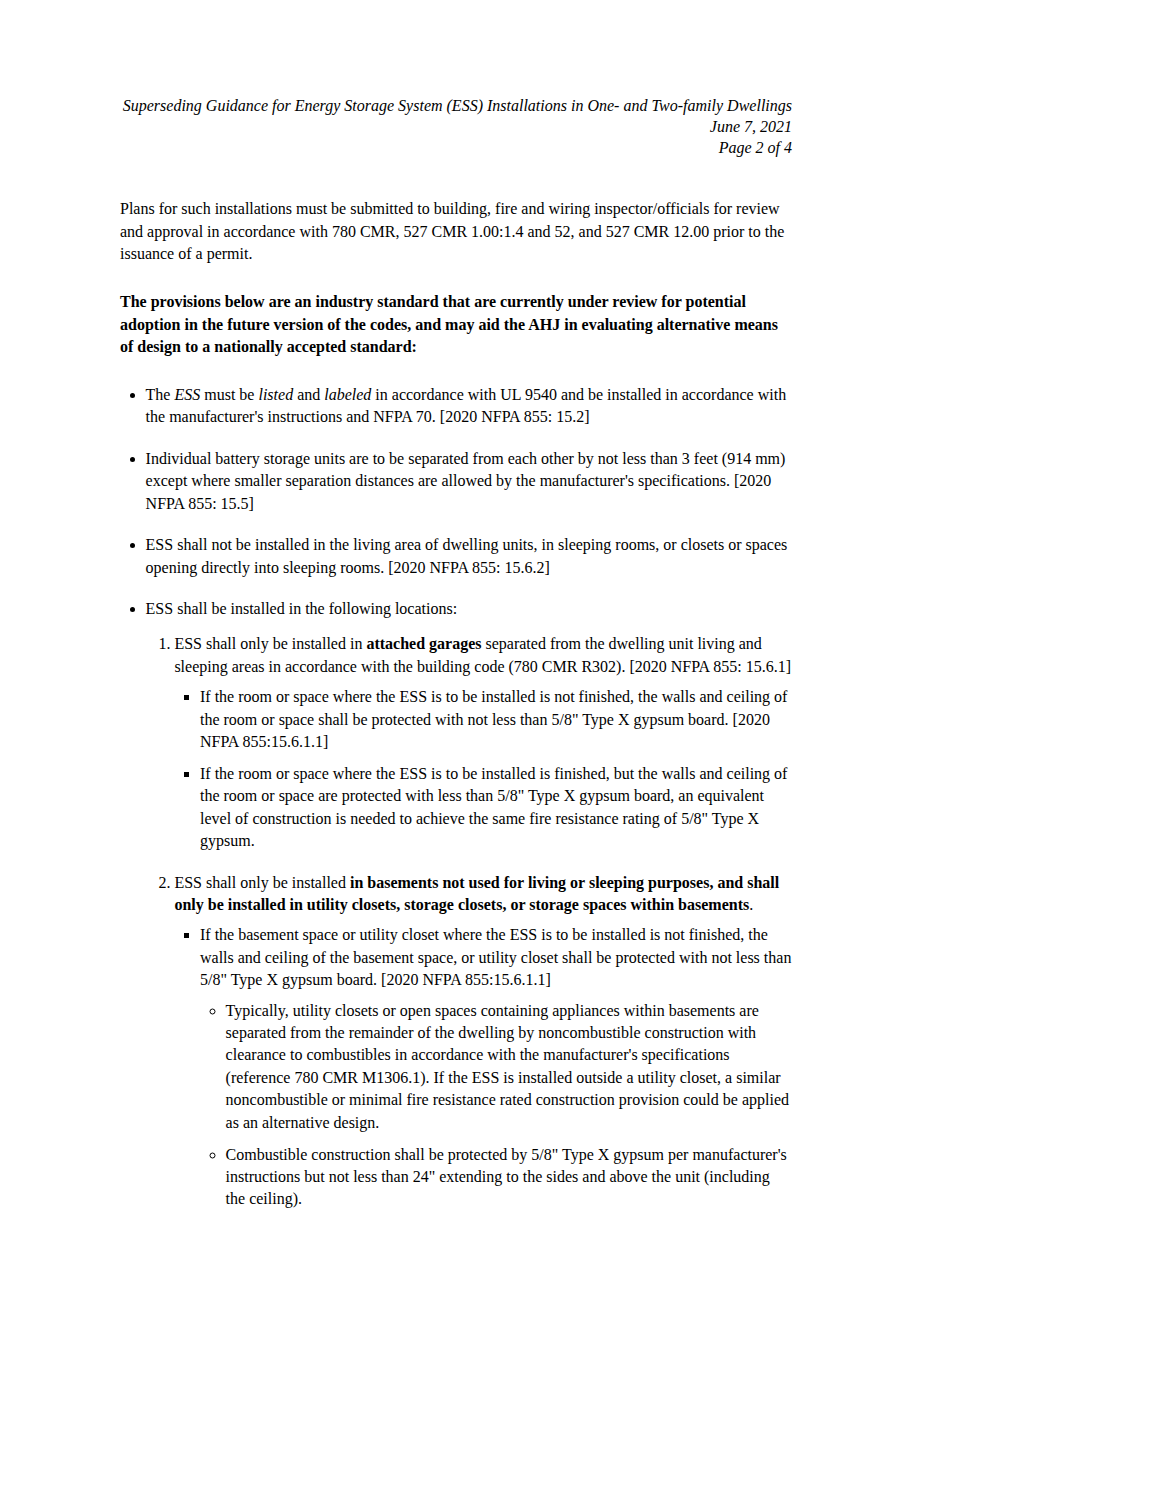Superseding Guidance for Energy Storage System (ESS) Installations in One- and Two-family Dwellings June 7, 2021 Page 2 of 4
Plans for such installations must be submitted to building, fire and wiring inspector/officials for review and approval in accordance with 780 CMR, 527 CMR 1.00:1.4 and 52, and 527 CMR 12.00 prior to the issuance of a permit.
The provisions below are an industry standard that are currently under review for potential adoption in the future version of the codes, and may aid the AHJ in evaluating alternative means of design to a nationally accepted standard:
The ESS must be listed and labeled in accordance with UL 9540 and be installed in accordance with the manufacturer's instructions and NFPA 70. [2020 NFPA 855: 15.2]
Individual battery storage units are to be separated from each other by not less than 3 feet (914 mm) except where smaller separation distances are allowed by the manufacturer's specifications. [2020 NFPA 855: 15.5]
ESS shall not be installed in the living area of dwelling units, in sleeping rooms, or closets or spaces opening directly into sleeping rooms. [2020 NFPA 855: 15.6.2]
ESS shall be installed in the following locations:
ESS shall only be installed in attached garages separated from the dwelling unit living and sleeping areas in accordance with the building code (780 CMR R302). [2020 NFPA 855: 15.6.1]
If the room or space where the ESS is to be installed is not finished, the walls and ceiling of the room or space shall be protected with not less than 5/8" Type X gypsum board. [2020 NFPA 855:15.6.1.1]
If the room or space where the ESS is to be installed is finished, but the walls and ceiling of the room or space are protected with less than 5/8" Type X gypsum board, an equivalent level of construction is needed to achieve the same fire resistance rating of 5/8" Type X gypsum.
ESS shall only be installed in basements not used for living or sleeping purposes, and shall only be installed in utility closets, storage closets, or storage spaces within basements.
If the basement space or utility closet where the ESS is to be installed is not finished, the walls and ceiling of the basement space, or utility closet shall be protected with not less than 5/8" Type X gypsum board. [2020 NFPA 855:15.6.1.1]
Typically, utility closets or open spaces containing appliances within basements are separated from the remainder of the dwelling by noncombustible construction with clearance to combustibles in accordance with the manufacturer's specifications (reference 780 CMR M1306.1). If the ESS is installed outside a utility closet, a similar noncombustible or minimal fire resistance rated construction provision could be applied as an alternative design.
Combustible construction shall be protected by 5/8" Type X gypsum per manufacturer's instructions but not less than 24" extending to the sides and above the unit (including the ceiling).